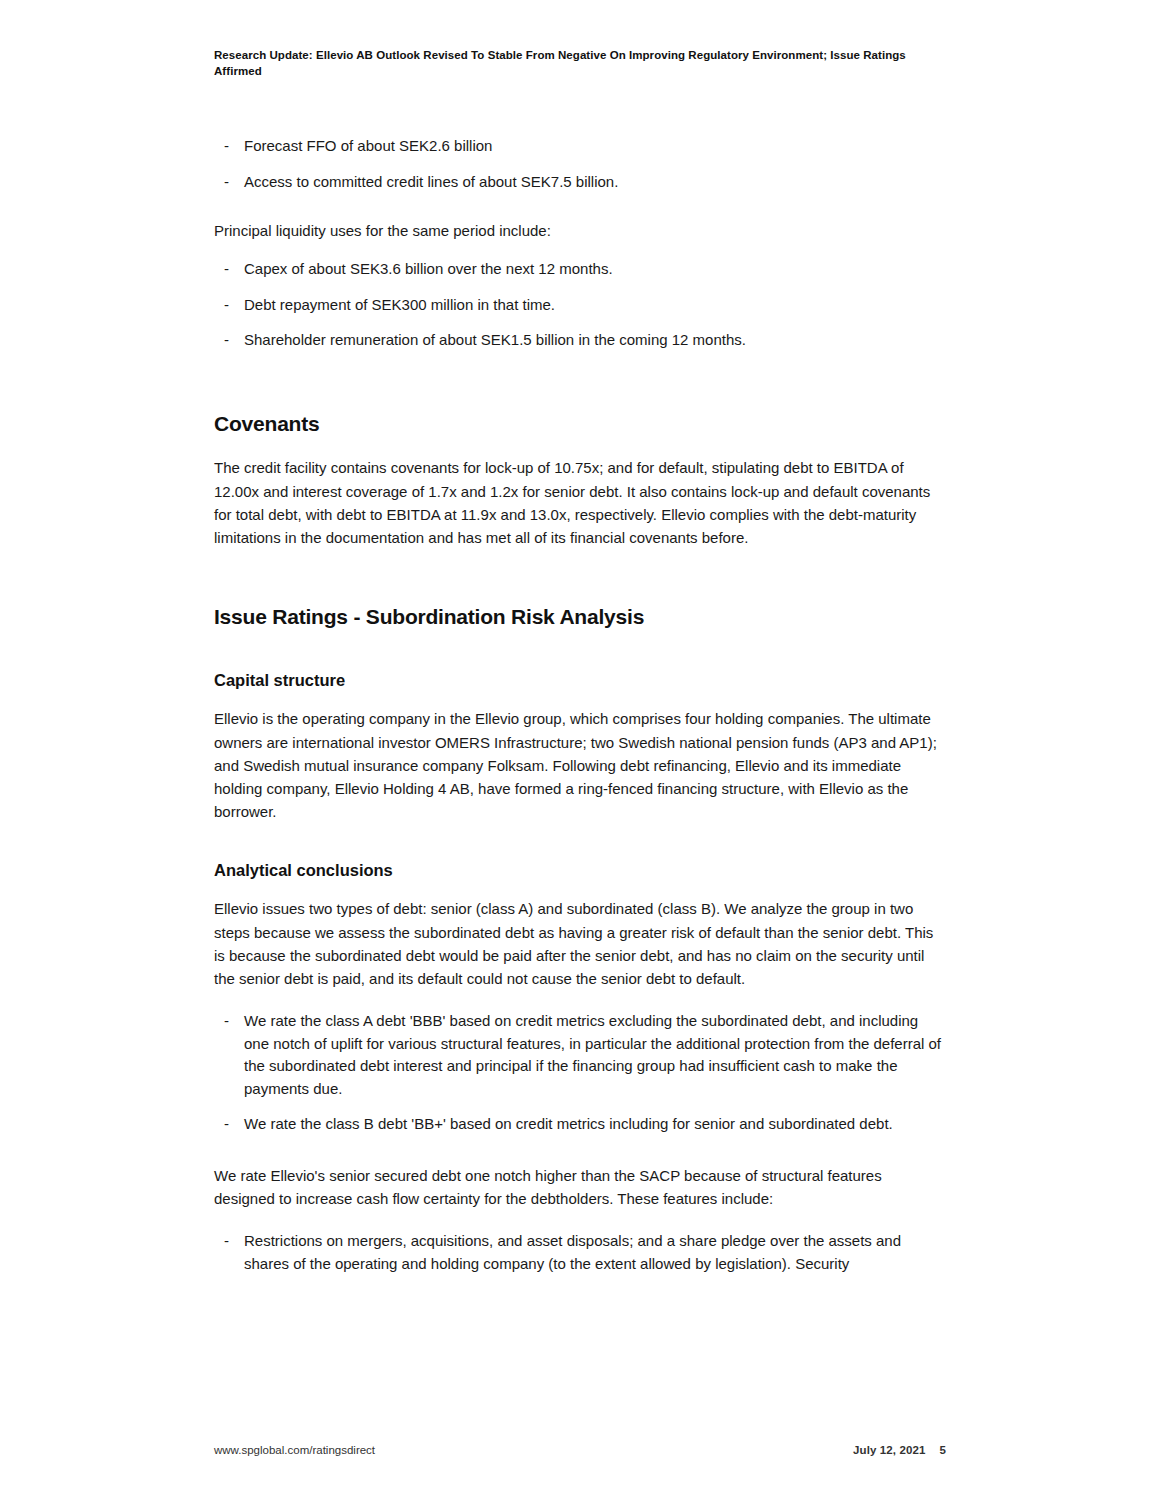Research Update: Ellevio AB Outlook Revised To Stable From Negative On Improving Regulatory Environment; Issue Ratings Affirmed
Forecast FFO of about SEK2.6 billion
Access to committed credit lines of about SEK7.5 billion.
Principal liquidity uses for the same period include:
Capex of about SEK3.6 billion over the next 12 months.
Debt repayment of SEK300 million in that time.
Shareholder remuneration of about SEK1.5 billion in the coming 12 months.
Covenants
The credit facility contains covenants for lock-up of 10.75x; and for default, stipulating debt to EBITDA of 12.00x and interest coverage of 1.7x and 1.2x for senior debt. It also contains lock-up and default covenants for total debt, with debt to EBITDA at 11.9x and 13.0x, respectively. Ellevio complies with the debt-maturity limitations in the documentation and has met all of its financial covenants before.
Issue Ratings - Subordination Risk Analysis
Capital structure
Ellevio is the operating company in the Ellevio group, which comprises four holding companies. The ultimate owners are international investor OMERS Infrastructure; two Swedish national pension funds (AP3 and AP1); and Swedish mutual insurance company Folksam. Following debt refinancing, Ellevio and its immediate holding company, Ellevio Holding 4 AB, have formed a ring-fenced financing structure, with Ellevio as the borrower.
Analytical conclusions
Ellevio issues two types of debt: senior (class A) and subordinated (class B). We analyze the group in two steps because we assess the subordinated debt as having a greater risk of default than the senior debt. This is because the subordinated debt would be paid after the senior debt, and has no claim on the security until the senior debt is paid, and its default could not cause the senior debt to default.
We rate the class A debt 'BBB' based on credit metrics excluding the subordinated debt, and including one notch of uplift for various structural features, in particular the additional protection from the deferral of the subordinated debt interest and principal if the financing group had insufficient cash to make the payments due.
We rate the class B debt 'BB+' based on credit metrics including for senior and subordinated debt.
We rate Ellevio's senior secured debt one notch higher than the SACP because of structural features designed to increase cash flow certainty for the debtholders. These features include:
Restrictions on mergers, acquisitions, and asset disposals; and a share pledge over the assets and shares of the operating and holding company (to the extent allowed by legislation). Security
www.spglobal.com/ratingsdirect
July 12, 20215